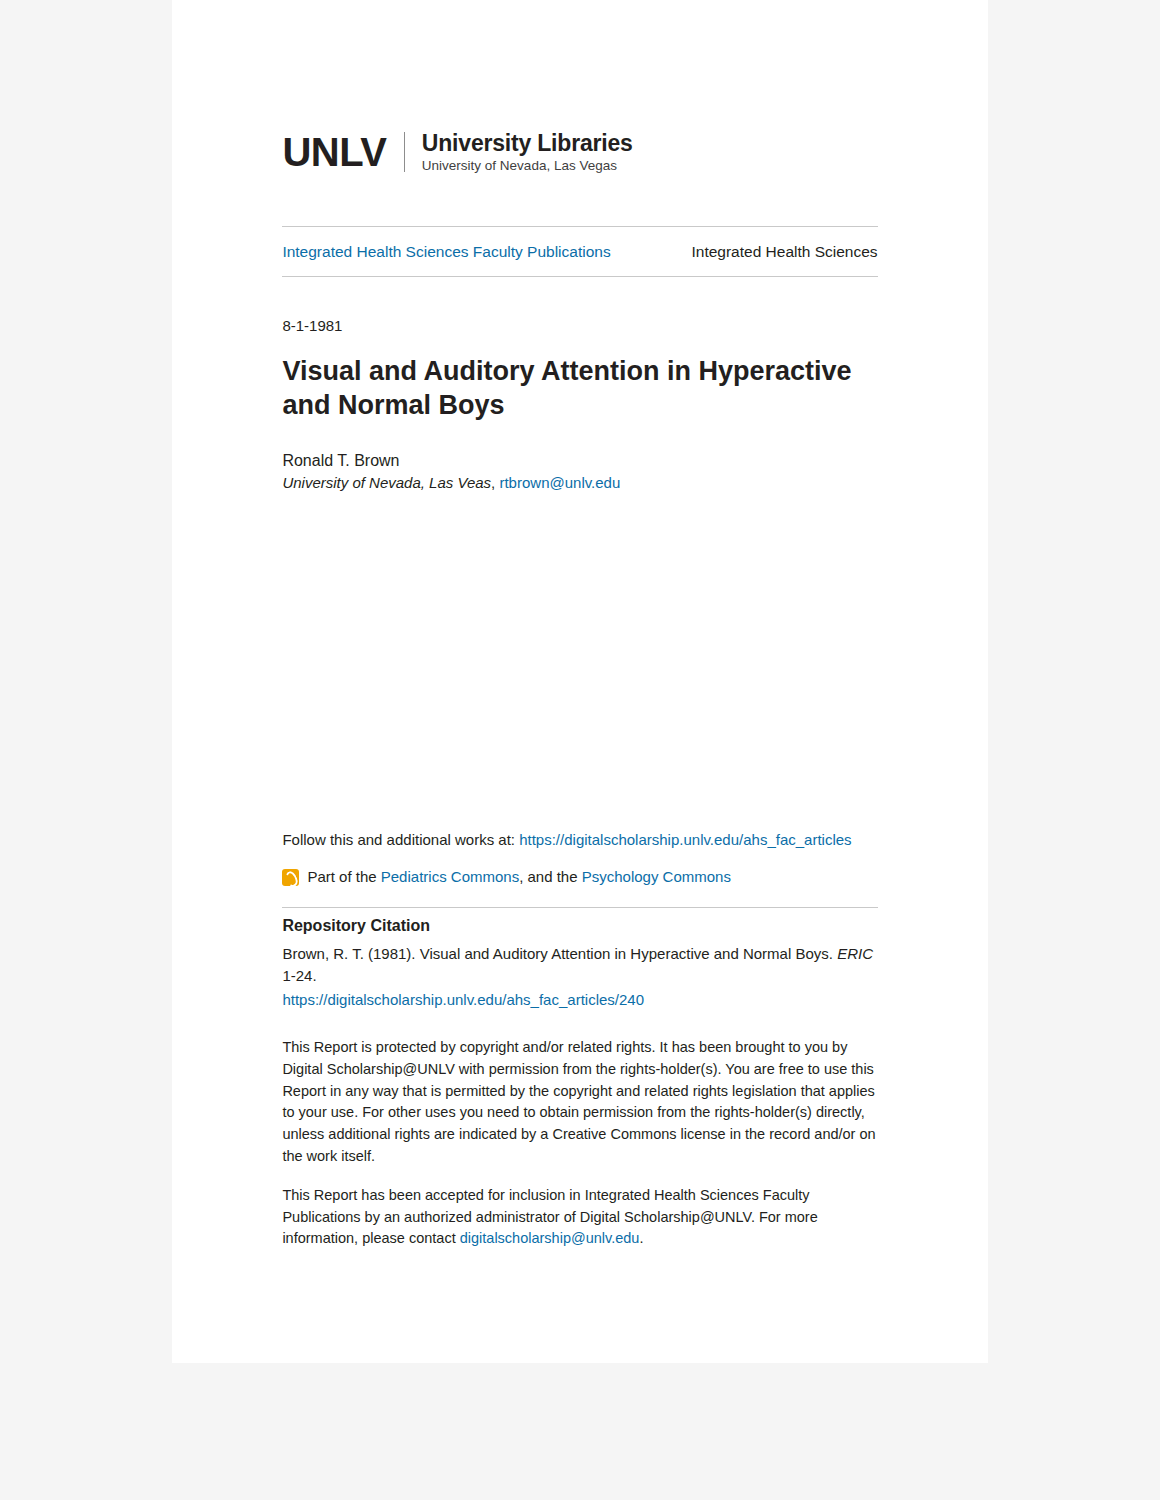UNLV
University Libraries
University of Nevada, Las Vegas
Integrated Health Sciences Faculty Publications
Integrated Health Sciences
8-1-1981
Visual and Auditory Attention in Hyperactive and Normal Boys
Ronald T. Brown
University of Nevada, Las Veas, rtbrown@unlv.edu
Follow this and additional works at: https://digitalscholarship.unlv.edu/ahs_fac_articles
Part of the Pediatrics Commons, and the Psychology Commons
Repository Citation
Brown, R. T. (1981). Visual and Auditory Attention in Hyperactive and Normal Boys. ERIC 1-24.
https://digitalscholarship.unlv.edu/ahs_fac_articles/240
This Report is protected by copyright and/or related rights. It has been brought to you by Digital Scholarship@UNLV with permission from the rights-holder(s). You are free to use this Report in any way that is permitted by the copyright and related rights legislation that applies to your use. For other uses you need to obtain permission from the rights-holder(s) directly, unless additional rights are indicated by a Creative Commons license in the record and/or on the work itself.
This Report has been accepted for inclusion in Integrated Health Sciences Faculty Publications by an authorized administrator of Digital Scholarship@UNLV. For more information, please contact digitalscholarship@unlv.edu.